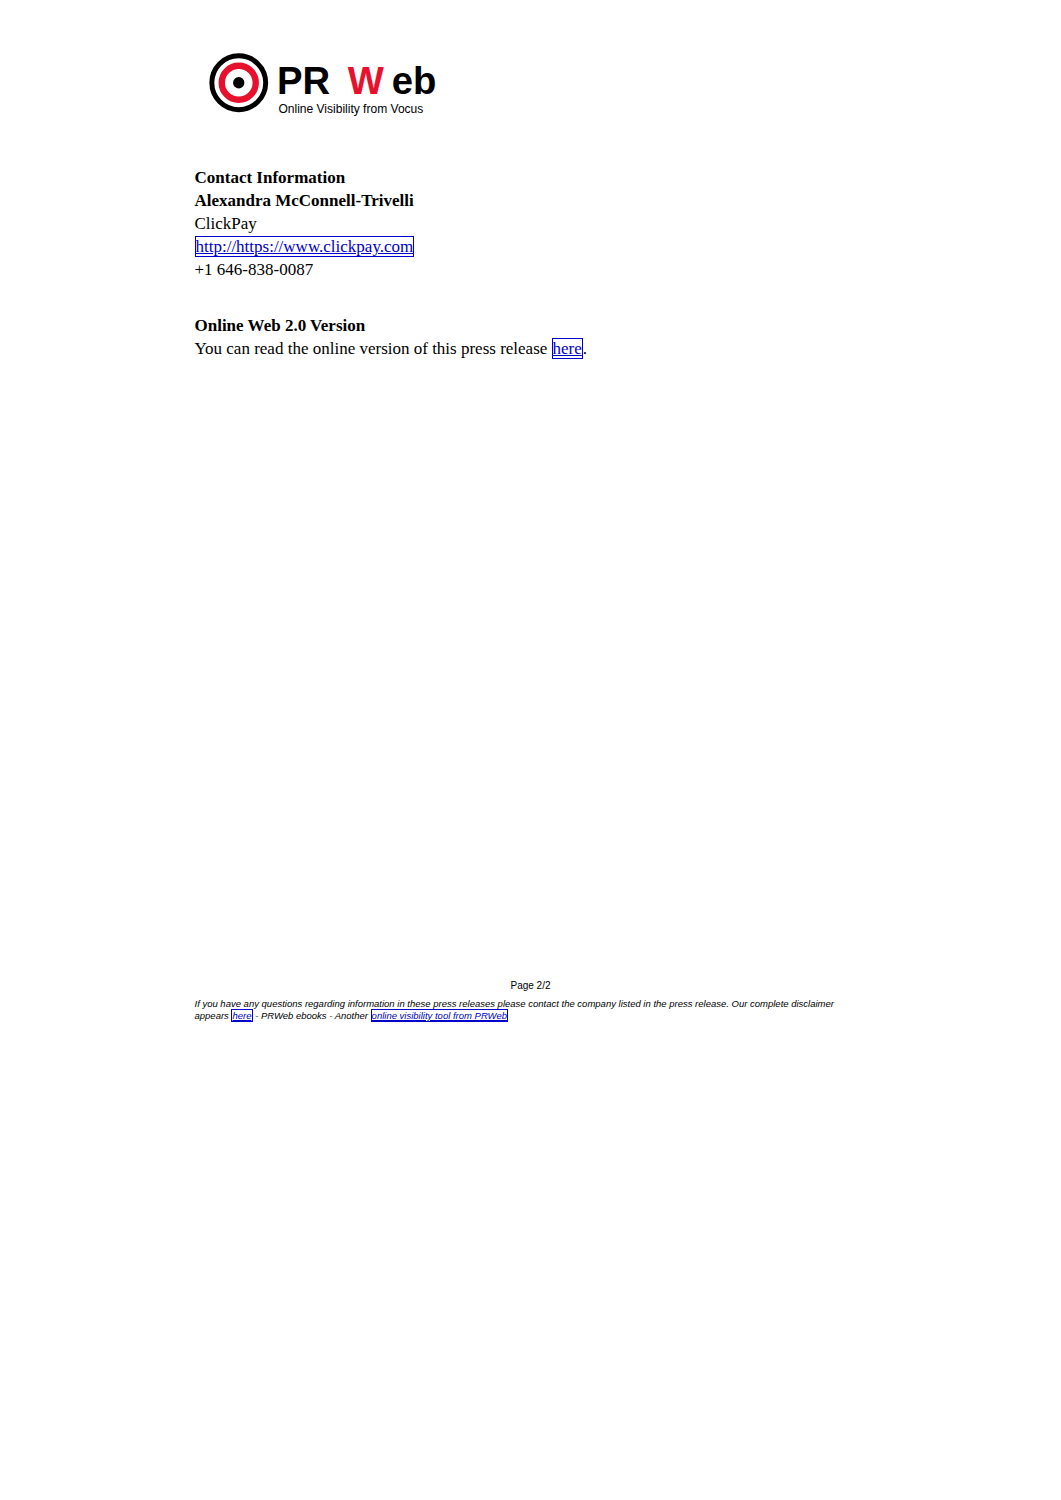PR W eb Online Visibility from Vocus
Contact Information
Alexandra McConnell-Trivelli
ClickPay
http://https://www.clickpay.com
+1 646-838-0087
Online Web 2.0 Version
You can read the online version of this press release here.
Page 2/2
If you have any questions regarding information in these press releases please contact the company listed in the press release. Our complete disclaimer appears here - PRWeb ebooks - Another online visibility tool from PRWeb